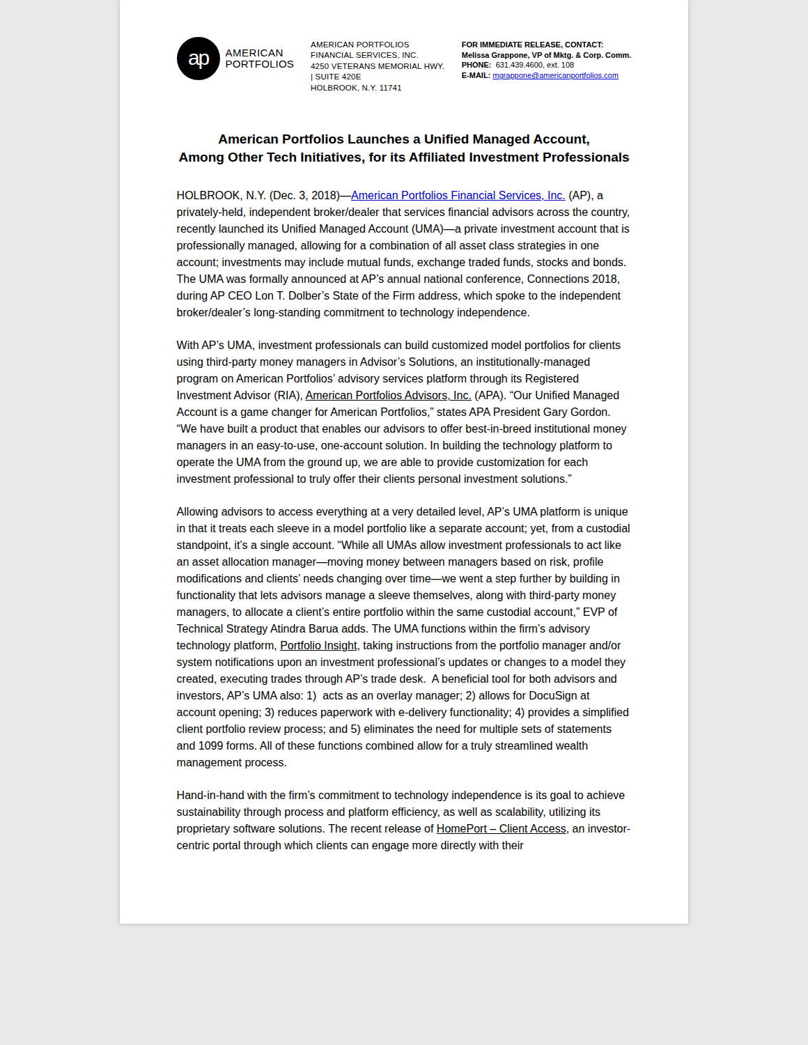ap
American
Portfolios
AMERICAN PORTFOLIOS FINANCIAL SERVICES, INC.
4250 VETERANS MEMORIAL HWY. | SUITE 420E
HOLBROOK, N.Y. 11741
FOR IMMEDIATE RELEASE, CONTACT:
Melissa Grappone, VP of Mktg. & Corp. Comm.
PHONE: 631.439.4600, ext. 108
E-MAIL: mgrappone@americanportfolios.com
American Portfolios Launches a Unified Managed Account,
Among Other Tech Initiatives, for its Affiliated Investment Professionals
HOLBROOK, N.Y. (Dec. 3, 2018)—American Portfolios Financial Services, Inc. (AP), a privately-held, independent broker/dealer that services financial advisors across the country, recently launched its Unified Managed Account (UMA)—a private investment account that is professionally managed, allowing for a combination of all asset class strategies in one account; investments may include mutual funds, exchange traded funds, stocks and bonds. The UMA was formally announced at AP’s annual national conference, Connections 2018, during AP CEO Lon T. Dolber’s State of the Firm address, which spoke to the independent broker/dealer’s long-standing commitment to technology independence.
With AP’s UMA, investment professionals can build customized model portfolios for clients using third-party money managers in Advisor’s Solutions, an institutionally-managed program on American Portfolios’ advisory services platform through its Registered Investment Advisor (RIA), American Portfolios Advisors, Inc. (APA). “Our Unified Managed Account is a game changer for American Portfolios,” states APA President Gary Gordon. “We have built a product that enables our advisors to offer best-in-breed institutional money managers in an easy-to-use, one-account solution. In building the technology platform to operate the UMA from the ground up, we are able to provide customization for each investment professional to truly offer their clients personal investment solutions.”
Allowing advisors to access everything at a very detailed level, AP’s UMA platform is unique in that it treats each sleeve in a model portfolio like a separate account; yet, from a custodial standpoint, it’s a single account. “While all UMAs allow investment professionals to act like an asset allocation manager—moving money between managers based on risk, profile modifications and clients’ needs changing over time—we went a step further by building in functionality that lets advisors manage a sleeve themselves, along with third-party money managers, to allocate a client’s entire portfolio within the same custodial account,” EVP of Technical Strategy Atindra Barua adds. The UMA functions within the firm’s advisory technology platform, Portfolio Insight, taking instructions from the portfolio manager and/or system notifications upon an investment professional’s updates or changes to a model they created, executing trades through AP’s trade desk. A beneficial tool for both advisors and investors, AP’s UMA also: 1) acts as an overlay manager; 2) allows for DocuSign at account opening; 3) reduces paperwork with e-delivery functionality; 4) provides a simplified client portfolio review process; and 5) eliminates the need for multiple sets of statements and 1099 forms. All of these functions combined allow for a truly streamlined wealth management process.
Hand-in-hand with the firm’s commitment to technology independence is its goal to achieve sustainability through process and platform efficiency, as well as scalability, utilizing its proprietary software solutions. The recent release of HomePort – Client Access, an investor-centric portal through which clients can engage more directly with their